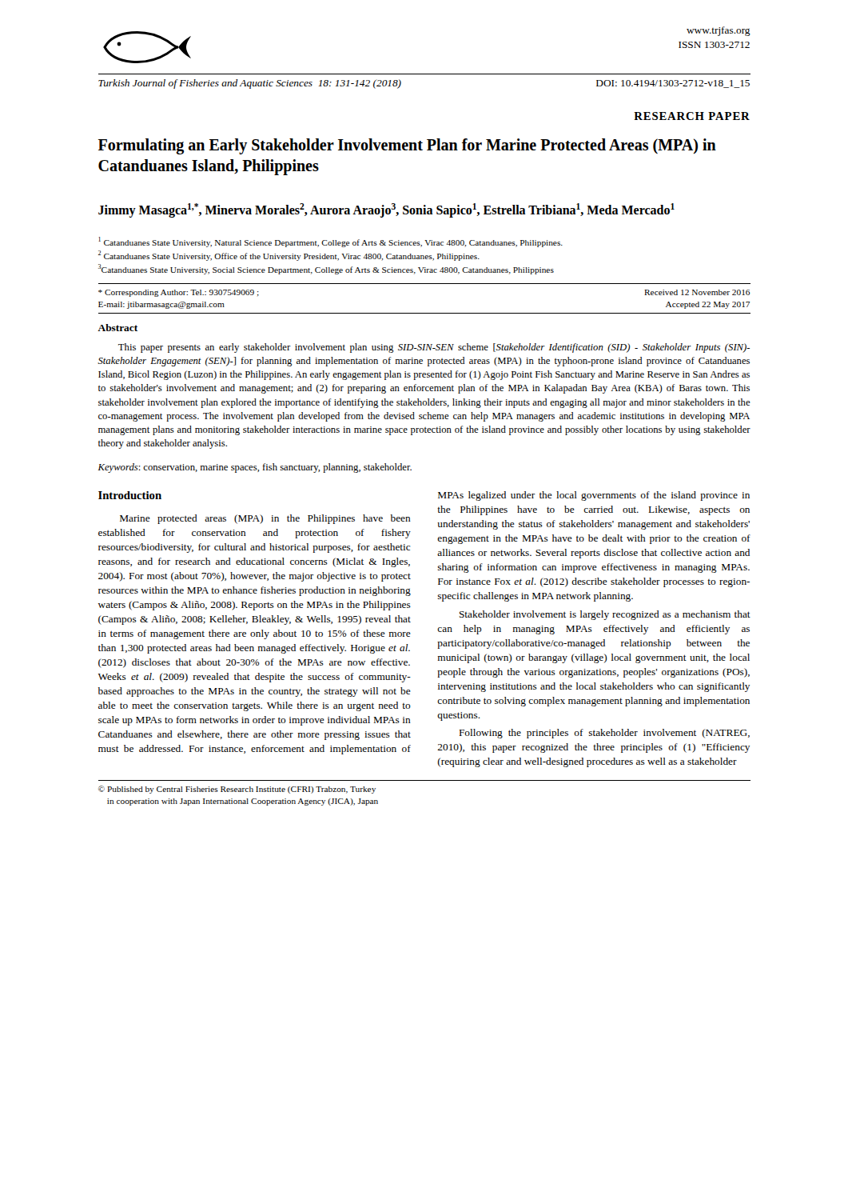www.trjfas.org
ISSN 1303-2712
Turkish Journal of Fisheries and Aquatic Sciences 18: 131-142 (2018) DOI: 10.4194/1303-2712-v18_1_15
RESEARCH PAPER
Formulating an Early Stakeholder Involvement Plan for Marine Protected Areas (MPA) in Catanduanes Island, Philippines
Jimmy Masagca1,*, Minerva Morales2, Aurora Araojo3, Sonia Sapico1, Estrella Tribiana1, Meda Mercado1
1 Catanduanes State University, Natural Science Department, College of Arts & Sciences, Virac 4800, Catanduanes, Philippines.
2 Catanduanes State University, Office of the University President, Virac 4800, Catanduanes, Philippines.
3Catanduanes State University, Social Science Department, College of Arts & Sciences, Virac 4800, Catanduanes, Philippines
* Corresponding Author: Tel.: 9307549069 ; Received 12 November 2016
E-mail: jtibarmasagca@gmail.com Accepted 22 May 2017
Abstract
This paper presents an early stakeholder involvement plan using SID-SIN-SEN scheme [Stakeholder Identification (SID) - Stakeholder Inputs (SIN)- Stakeholder Engagement (SEN)-] for planning and implementation of marine protected areas (MPA) in the typhoon-prone island province of Catanduanes Island, Bicol Region (Luzon) in the Philippines. An early engagement plan is presented for (1) Agojo Point Fish Sanctuary and Marine Reserve in San Andres as to stakeholder's involvement and management; and (2) for preparing an enforcement plan of the MPA in Kalapadan Bay Area (KBA) of Baras town. This stakeholder involvement plan explored the importance of identifying the stakeholders, linking their inputs and engaging all major and minor stakeholders in the co-management process. The involvement plan developed from the devised scheme can help MPA managers and academic institutions in developing MPA management plans and monitoring stakeholder interactions in marine space protection of the island province and possibly other locations by using stakeholder theory and stakeholder analysis.
Keywords: conservation, marine spaces, fish sanctuary, planning, stakeholder.
Introduction
Marine protected areas (MPA) in the Philippines have been established for conservation and protection of fishery resources/biodiversity, for cultural and historical purposes, for aesthetic reasons, and for research and educational concerns (Miclat & Ingles, 2004). For most (about 70%), however, the major objective is to protect resources within the MPA to enhance fisheries production in neighboring waters (Campos & Aliño, 2008). Reports on the MPAs in the Philippines (Campos & Aliño, 2008; Kelleher, Bleakley, & Wells, 1995) reveal that in terms of management there are only about 10 to 15% of these more than 1,300 protected areas had been managed effectively. Horigue et al. (2012) discloses that about 20-30% of the MPAs are now effective. Weeks et al. (2009) revealed that despite the success of community-based approaches to the MPAs in the country, the strategy will not be able to meet the conservation targets. While there is an urgent need to scale up MPAs to form networks in order to improve individual MPAs in Catanduanes and elsewhere, there are other more pressing issues that must be addressed. For instance, enforcement and implementation of MPAs legalized under the local governments of the island province in the Philippines have to be carried out. Likewise, aspects on understanding the status of stakeholders' management and stakeholders' engagement in the MPAs have to be dealt with prior to the creation of alliances or networks. Several reports disclose that collective action and sharing of information can improve effectiveness in managing MPAs. For instance Fox et al. (2012) describe stakeholder processes to region-specific challenges in MPA network planning.
Stakeholder involvement is largely recognized as a mechanism that can help in managing MPAs effectively and efficiently as participatory/collaborative/co-managed relationship between the municipal (town) or barangay (village) local government unit, the local people through the various organizations, peoples' organizations (POs), intervening institutions and the local stakeholders who can significantly contribute to solving complex management planning and implementation questions.
Following the principles of stakeholder involvement (NATREG, 2010), this paper recognized the three principles of (1) "Efficiency (requiring clear and well-designed procedures as well as a stakeholder
© Published by Central Fisheries Research Institute (CFRI) Trabzon, Turkey
in cooperation with Japan International Cooperation Agency (JICA), Japan